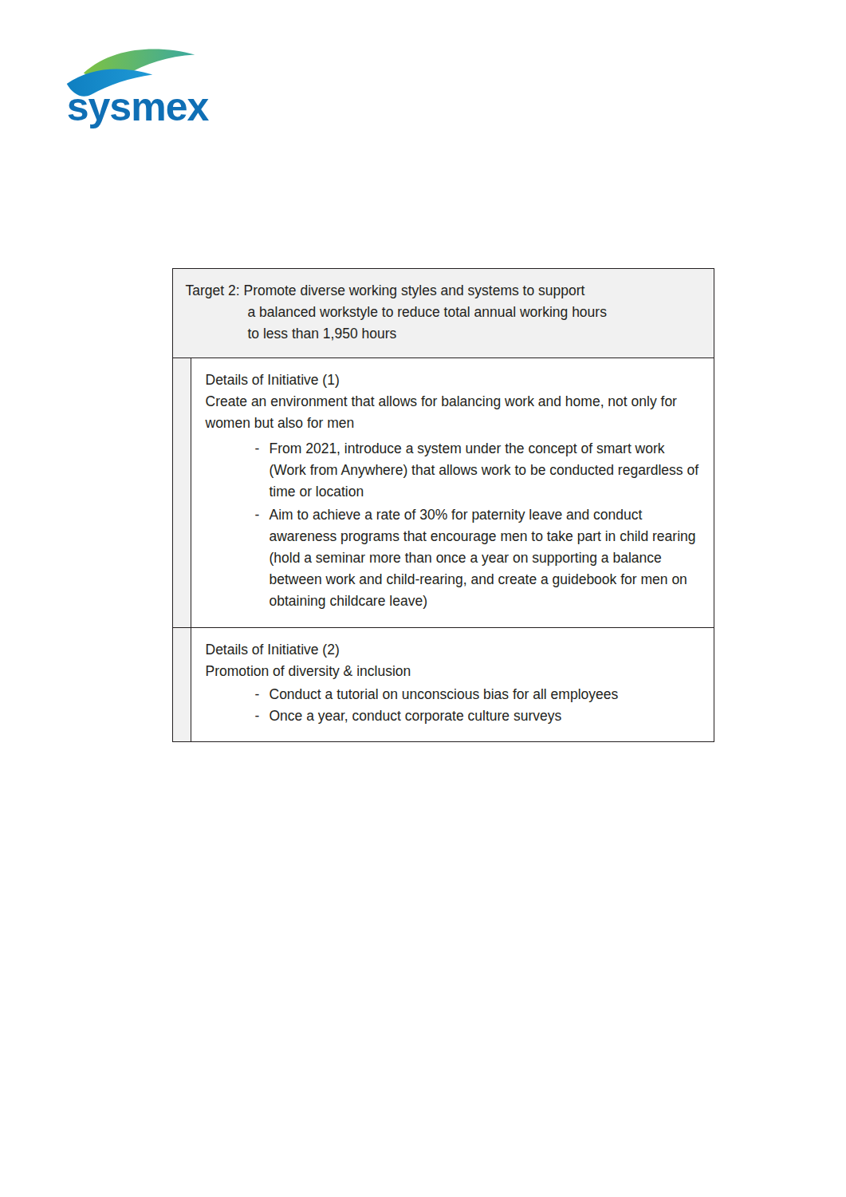sysmex
Target 2: Promote diverse working styles and systems to support
a balanced workstyle to reduce total annual working hours
to less than 1,950 hours
Details of Initiative (1)
Create an environment that allows for balancing work and home, not only for women but also for men
From 2021, introduce a system under the concept of smart work (Work from Anywhere) that allows work to be conducted regardless of time or location
Aim to achieve a rate of 30% for paternity leave and conduct awareness programs that encourage men to take part in child rearing (hold a seminar more than once a year on supporting a balance between work and child-rearing, and create a guidebook for men on obtaining childcare leave)
Details of Initiative (2)
Promotion of diversity & inclusion
Conduct a tutorial on unconscious bias for all employees
Once a year, conduct corporate culture surveys